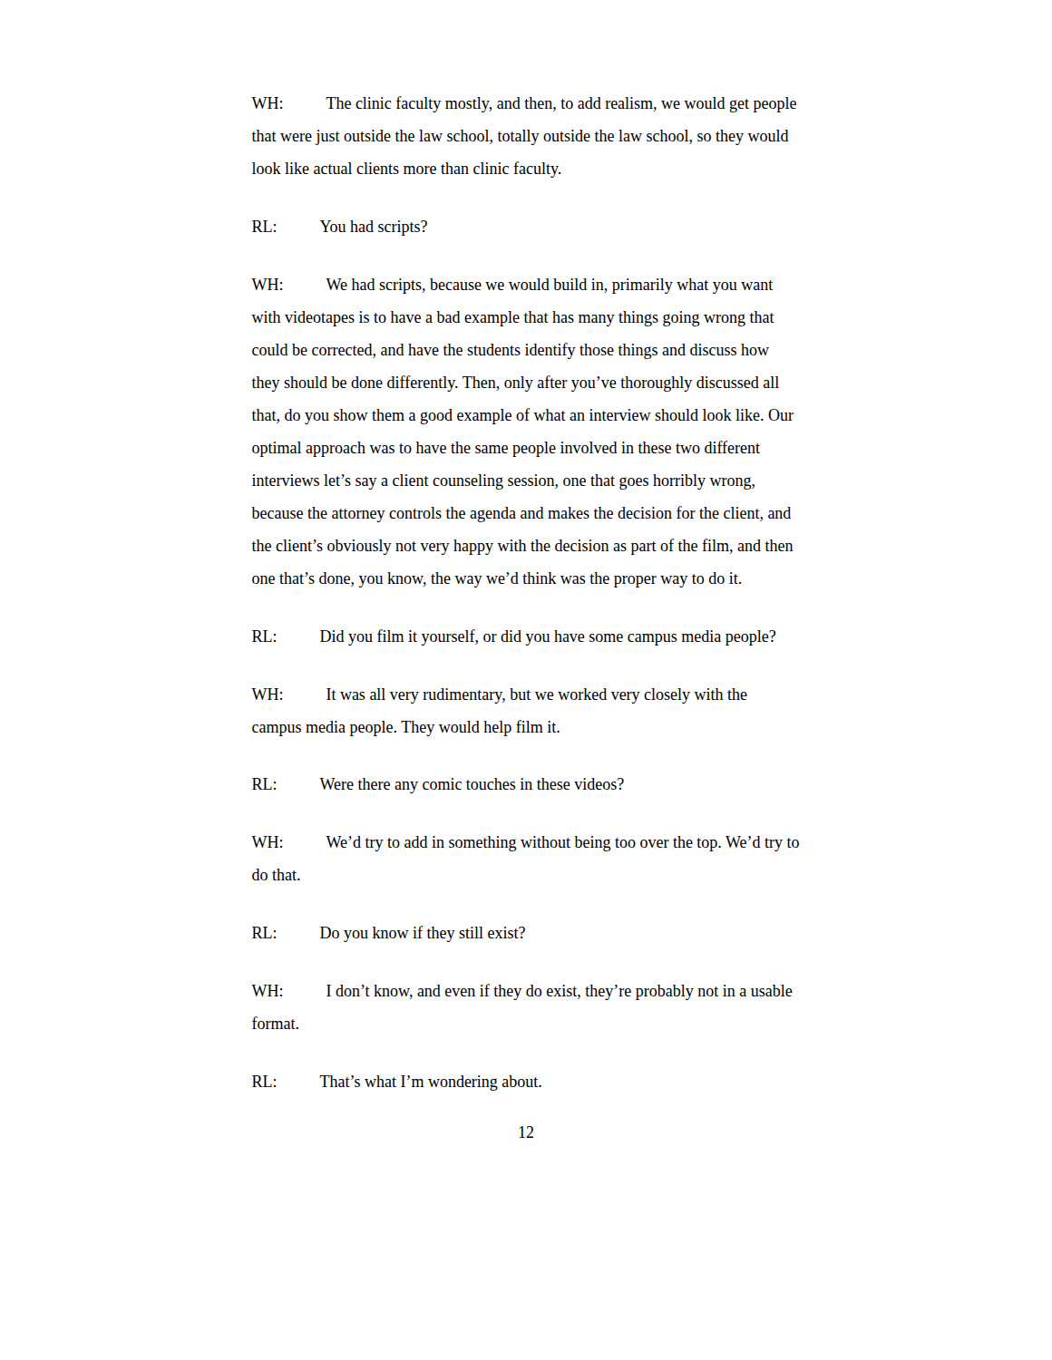WH: The clinic faculty mostly, and then, to add realism, we would get people that were just outside the law school, totally outside the law school, so they would look like actual clients more than clinic faculty.
RL: You had scripts?
WH: We had scripts, because we would build in, primarily what you want with videotapes is to have a bad example that has many things going wrong that could be corrected, and have the students identify those things and discuss how they should be done differently. Then, only after you’ve thoroughly discussed all that, do you show them a good example of what an interview should look like. Our optimal approach was to have the same people involved in these two different interviews let’s say a client counseling session, one that goes horribly wrong, because the attorney controls the agenda and makes the decision for the client, and the client’s obviously not very happy with the decision as part of the film, and then one that’s done, you know, the way we’d think was the proper way to do it.
RL: Did you film it yourself, or did you have some campus media people?
WH: It was all very rudimentary, but we worked very closely with the campus media people. They would help film it.
RL: Were there any comic touches in these videos?
WH: We’d try to add in something without being too over the top. We’d try to do that.
RL: Do you know if they still exist?
WH: I don’t know, and even if they do exist, they’re probably not in a usable format.
RL: That’s what I’m wondering about.
12